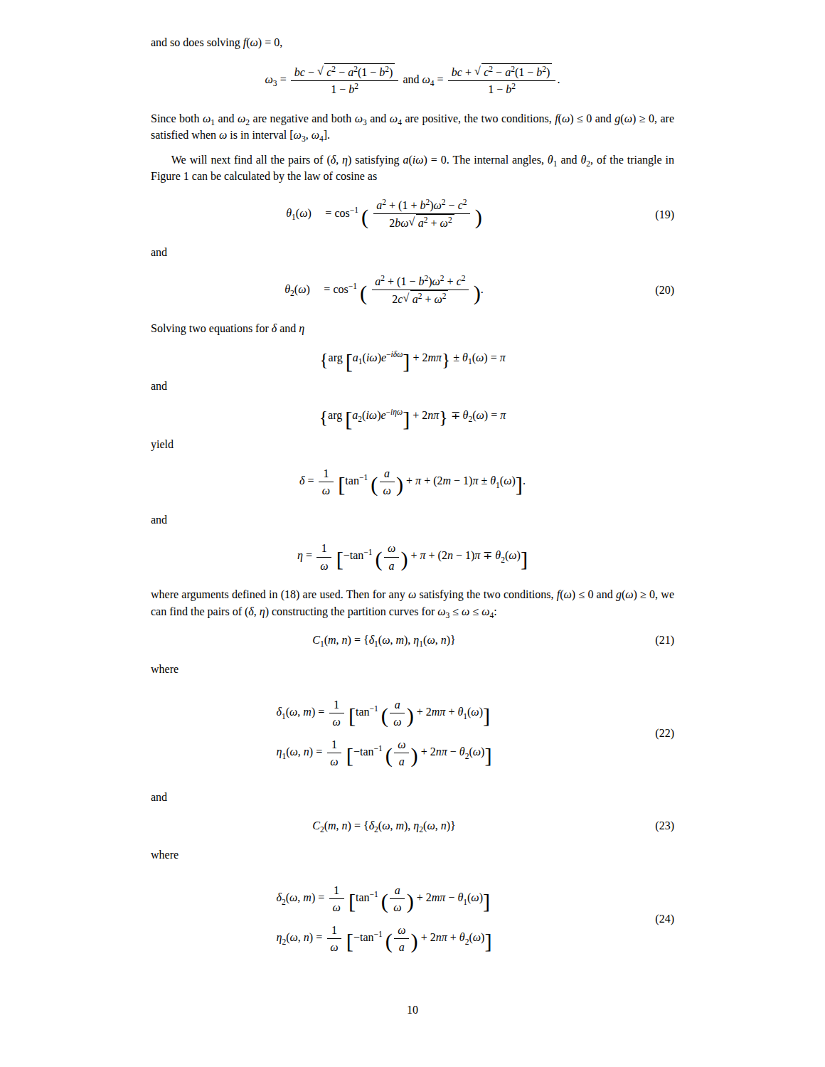and so does solving f(ω) = 0,
ω3 = bc − c2 − a2(1 − b2) 1 − b2 and ω4 = bc + c2 − a2(1 − b2) 1 − b2 .
Since both ω1 and ω2 are negative and both ω3 and ω4 are positive, the two conditions, f(ω) ≤ 0 and g(ω) ≥ 0, are satisfied when ω is in interval [ω3, ω4].
We will next find all the pairs of (δ, η) satisfying a(iω) = 0. The internal angles, θ1 and θ2, of the triangle in Figure 1 can be calculated by the law of cosine as
θ1(ω) = cos−1 ( a2 + (1 + b2)ω2 − c2 2bω a2 + ω2 )
(19)
and
θ2(ω) = cos−1 ( a2 + (1 − b2)ω2 + c2 2ca2 + ω2 ).
(20)
Solving two equations for δ and η
{arg [a1(iω)e−iδω] + 2mπ} ± θ1(ω) = π
and
{arg [a2(iω)e−iηω] + 2nπ} ∓ θ2(ω) = π
yield
δ = 1 ω [tan−1 (aω) + π + (2m − 1)π ± θ1(ω)].
and
η = 1 ω [−tan−1 (ωa) + π + (2n − 1)π ∓ θ2(ω)]
where arguments defined in (18) are used. Then for any ω satisfying the two conditions, f(ω) ≤ 0 and g(ω) ≥ 0, we can find the pairs of (δ, η) constructing the partition curves for ω3 ≤ ω ≤ ω4:
C1(m, n) = {δ1(ω, m), η1(ω, n)}
(21)
where
δ1(ω, m) = 1 ω [tan−1 (aω) + 2mπ + θ1(ω)]
η1(ω, n) = 1 ω [−tan−1 (ωa) + 2nπ − θ2(ω)]
(22)
and
C2(m, n) = {δ2(ω, m), η2(ω, n)}
(23)
where
δ2(ω, m) = 1 ω [tan−1 (aω) + 2mπ − θ1(ω)]
η2(ω, n) = 1 ω [−tan−1 (ωa) + 2nπ + θ2(ω)]
(24)
10